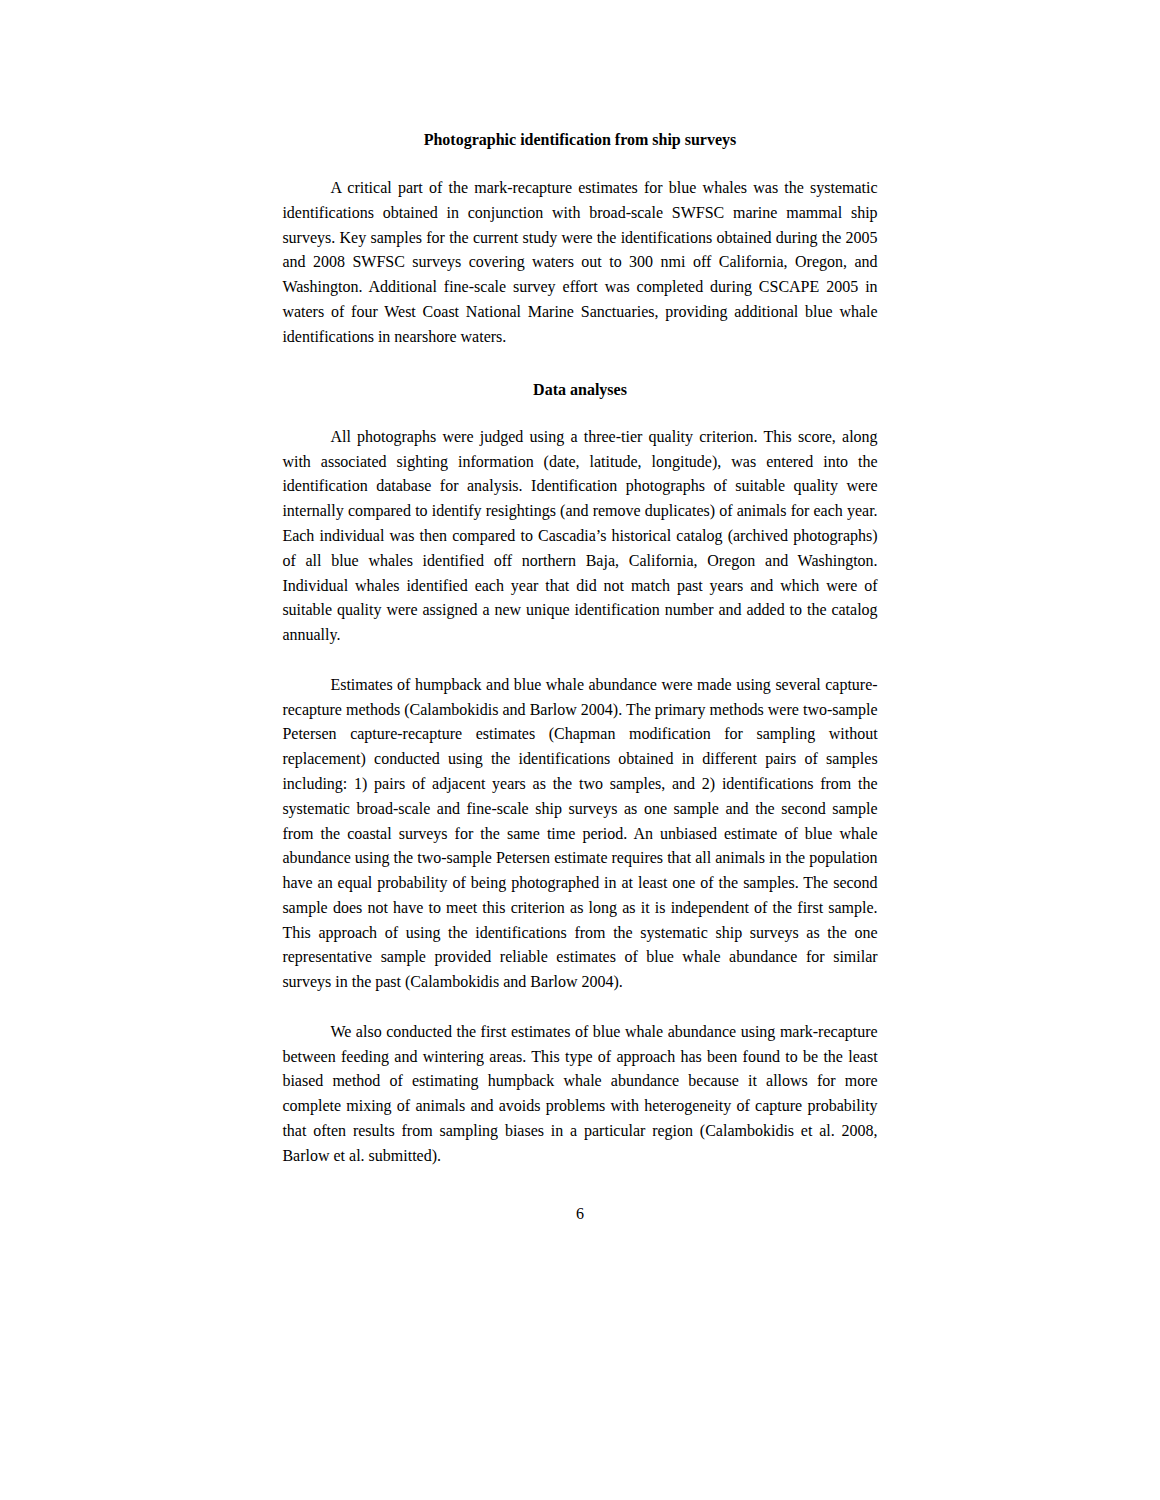Photographic identification from ship surveys
A critical part of the mark-recapture estimates for blue whales was the systematic identifications obtained in conjunction with broad-scale SWFSC marine mammal ship surveys. Key samples for the current study were the identifications obtained during the 2005 and 2008 SWFSC surveys covering waters out to 300 nmi off California, Oregon, and Washington. Additional fine-scale survey effort was completed during CSCAPE 2005 in waters of four West Coast National Marine Sanctuaries, providing additional blue whale identifications in nearshore waters.
Data analyses
All photographs were judged using a three-tier quality criterion. This score, along with associated sighting information (date, latitude, longitude), was entered into the identification database for analysis. Identification photographs of suitable quality were internally compared to identify resightings (and remove duplicates) of animals for each year. Each individual was then compared to Cascadia’s historical catalog (archived photographs) of all blue whales identified off northern Baja, California, Oregon and Washington. Individual whales identified each year that did not match past years and which were of suitable quality were assigned a new unique identification number and added to the catalog annually.
Estimates of humpback and blue whale abundance were made using several capture-recapture methods (Calambokidis and Barlow 2004). The primary methods were two-sample Petersen capture-recapture estimates (Chapman modification for sampling without replacement) conducted using the identifications obtained in different pairs of samples including: 1) pairs of adjacent years as the two samples, and 2) identifications from the systematic broad-scale and fine-scale ship surveys as one sample and the second sample from the coastal surveys for the same time period. An unbiased estimate of blue whale abundance using the two-sample Petersen estimate requires that all animals in the population have an equal probability of being photographed in at least one of the samples. The second sample does not have to meet this criterion as long as it is independent of the first sample. This approach of using the identifications from the systematic ship surveys as the one representative sample provided reliable estimates of blue whale abundance for similar surveys in the past (Calambokidis and Barlow 2004).
We also conducted the first estimates of blue whale abundance using mark-recapture between feeding and wintering areas. This type of approach has been found to be the least biased method of estimating humpback whale abundance because it allows for more complete mixing of animals and avoids problems with heterogeneity of capture probability that often results from sampling biases in a particular region (Calambokidis et al. 2008, Barlow et al. submitted).
6